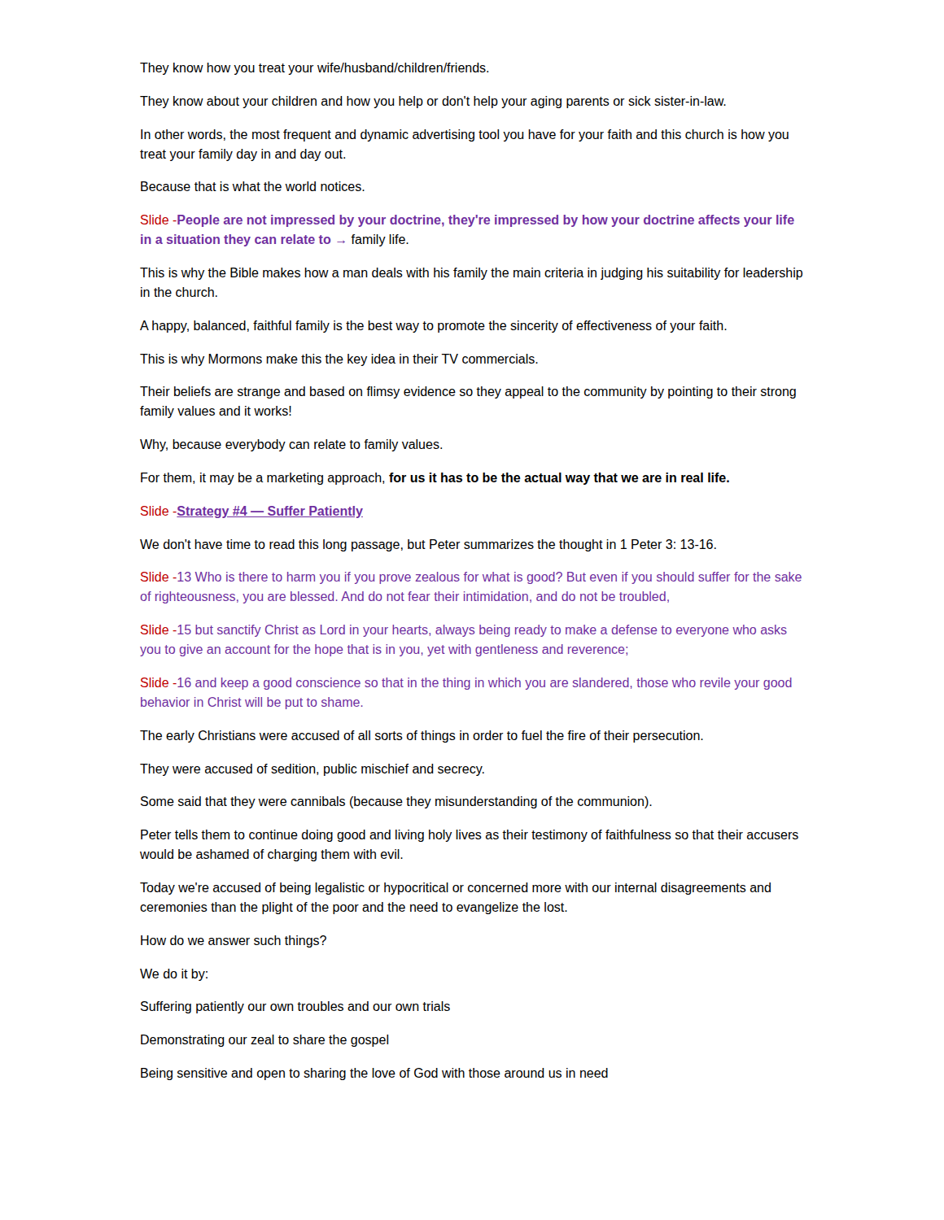They know how you treat your wife/husband/children/friends.
They know about your children and how you help or don't help your aging parents or sick sister-in-law.
In other words, the most frequent and dynamic advertising tool you have for your faith and this church is how you treat your family day in and day out.
Because that is what the world notices.
Slide -People are not impressed by your doctrine, they're impressed by how your doctrine affects your life in a situation they can relate to → family life.
This is why the Bible makes how a man deals with his family the main criteria in judging his suitability for leadership in the church.
A happy, balanced, faithful family is the best way to promote the sincerity of effectiveness of your faith.
This is why Mormons make this the key idea in their TV commercials.
Their beliefs are strange and based on flimsy evidence so they appeal to the community by pointing to their strong family values and it works!
Why, because everybody can relate to family values.
For them, it may be a marketing approach, for us it has to be the actual way that we are in real life.
Slide -Strategy #4 — Suffer Patiently
We don't have time to read this long passage, but Peter summarizes the thought in 1 Peter 3: 13-16.
Slide -13 Who is there to harm you if you prove zealous for what is good? But even if you should suffer for the sake of righteousness, you are blessed. And do not fear their intimidation, and do not be troubled,
Slide -15 but sanctify Christ as Lord in your hearts, always being ready to make a defense to everyone who asks you to give an account for the hope that is in you, yet with gentleness and reverence;
Slide -16 and keep a good conscience so that in the thing in which you are slandered, those who revile your good behavior in Christ will be put to shame.
The early Christians were accused of all sorts of things in order to fuel the fire of their persecution.
They were accused of sedition, public mischief and secrecy.
Some said that they were cannibals (because they misunderstanding of the communion).
Peter tells them to continue doing good and living holy lives as their testimony of faithfulness so that their accusers would be ashamed of charging them with evil.
Today we're accused of being legalistic or hypocritical or concerned more with our internal disagreements and ceremonies than the plight of the poor and the need to evangelize the lost.
How do we answer such things?
We do it by:
Suffering patiently our own troubles and our own trials
Demonstrating our zeal to share the gospel
Being sensitive and open to sharing the love of God with those around us in need